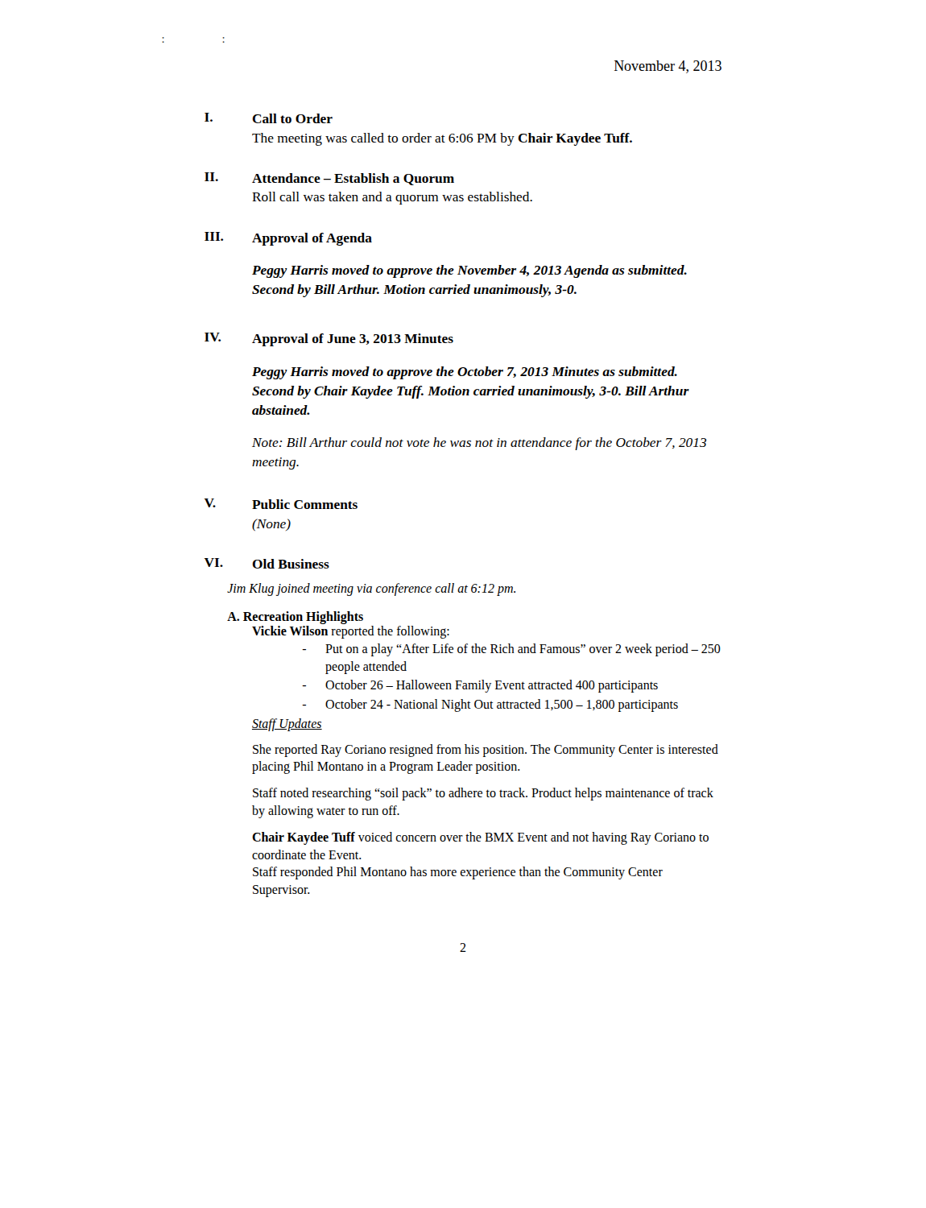: :
November 4, 2013
I.
Call to Order
The meeting was called to order at 6:06 PM by Chair Kaydee Tuff.
II.
Attendance – Establish a Quorum
Roll call was taken and a quorum was established.
III.
Approval of Agenda
Peggy Harris moved to approve the November 4, 2013 Agenda as submitted. Second by Bill Arthur. Motion carried unanimously, 3-0.
IV.
Approval of June 3, 2013 Minutes
Peggy Harris moved to approve the October 7, 2013 Minutes as submitted. Second by Chair Kaydee Tuff. Motion carried unanimously, 3-0. Bill Arthur abstained.
Note: Bill Arthur could not vote he was not in attendance for the October 7, 2013 meeting.
V.
Public Comments
(None)
VI.
Old Business
Jim Klug joined meeting via conference call at 6:12 pm.
A. Recreation Highlights
Vickie Wilson reported the following:
Put on a play “After Life of the Rich and Famous” over 2 week period – 250 people attended
October 26 – Halloween Family Event attracted 400 participants
October 24 - National Night Out attracted 1,500 – 1,800 participants
Staff Updates
She reported Ray Coriano resigned from his position. The Community Center is interested placing Phil Montano in a Program Leader position.
Staff noted researching “soil pack” to adhere to track. Product helps maintenance of track by allowing water to run off.
Chair Kaydee Tuff voiced concern over the BMX Event and not having Ray Coriano to coordinate the Event.
Staff responded Phil Montano has more experience than the Community Center Supervisor.
2